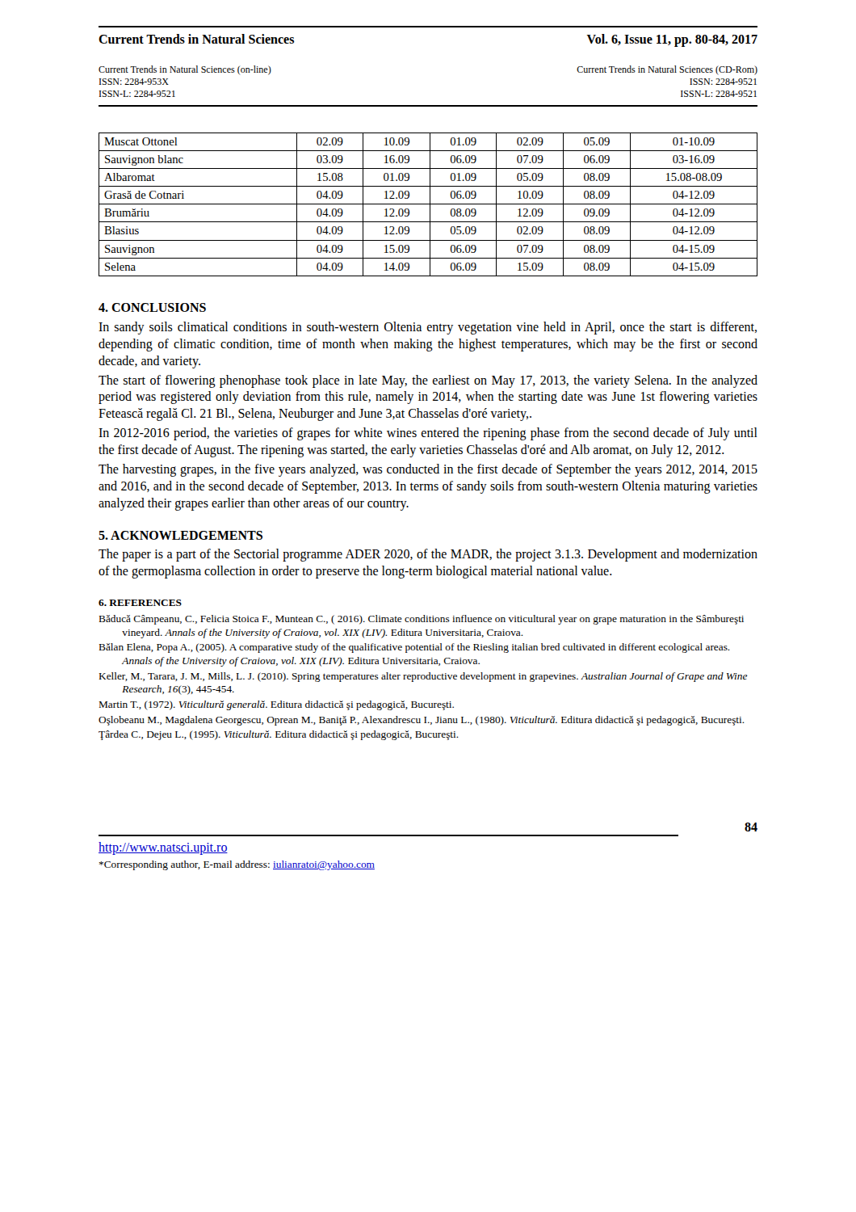Current Trends in Natural Sciences Vol. 6, Issue 11, pp. 80-84, 2017
Current Trends in Natural Sciences (on-line)
ISSN: 2284-953X
ISSN-L: 2284-9521
Current Trends in Natural Sciences (CD-Rom)
ISSN: 2284-9521
ISSN-L: 2284-9521
| Muscat Ottonel | 02.09 | 10.09 | 01.09 | 02.09 | 05.09 | 01-10.09 |
| Sauvignon blanc | 03.09 | 16.09 | 06.09 | 07.09 | 06.09 | 03-16.09 |
| Albaromat | 15.08 | 01.09 | 01.09 | 05.09 | 08.09 | 15.08-08.09 |
| Grasă de Cotnari | 04.09 | 12.09 | 06.09 | 10.09 | 08.09 | 04-12.09 |
| Brumăriu | 04.09 | 12.09 | 08.09 | 12.09 | 09.09 | 04-12.09 |
| Blasius | 04.09 | 12.09 | 05.09 | 02.09 | 08.09 | 04-12.09 |
| Sauvignon | 04.09 | 15.09 | 06.09 | 07.09 | 08.09 | 04-15.09 |
| Selena | 04.09 | 14.09 | 06.09 | 15.09 | 08.09 | 04-15.09 |
4. CONCLUSIONS
In sandy soils climatical conditions in south-western Oltenia entry vegetation vine held in April, once the start is different, depending of climatic condition, time of month when making the highest temperatures, which may be the first or second decade, and variety.
The start of flowering phenophase took place in late May, the earliest on May 17, 2013, the variety Selena. In the analyzed period was registered only deviation from this rule, namely in 2014, when the starting date was June 1st flowering varieties Fetească regală Cl. 21 Bl., Selena, Neuburger and June 3,at Chasselas d'oré variety,.
In 2012-2016 period, the varieties of grapes for white wines entered the ripening phase from the second decade of July until the first decade of August. The ripening was started, the early varieties Chasselas d'oré and Alb aromat, on July 12, 2012.
The harvesting grapes, in the five years analyzed, was conducted in the first decade of September the years 2012, 2014, 2015 and 2016, and in the second decade of September, 2013. In terms of sandy soils from south-western Oltenia maturing varieties analyzed their grapes earlier than other areas of our country.
5. ACKNOWLEDGEMENTS
The paper is a part of the Sectorial programme ADER 2020, of the MADR, the project 3.1.3. Development and modernization of the germoplasma collection in order to preserve the long-term biological material national value.
6. REFERENCES
Băducă Câmpeanu, C., Felicia Stoica F., Muntean C., ( 2016). Climate conditions influence on viticultural year on grape maturation in the Sâmbureşti vineyard. Annals of the University of Craiova, vol. XIX (LIV). Editura Universitaria, Craiova.
Bălan Elena, Popa A., (2005). A comparative study of the qualificative potential of the Riesling italian bred cultivated in different ecological areas. Annals of the University of Craiova, vol. XIX (LIV). Editura Universitaria, Craiova.
Keller, M., Tarara, J. M., Mills, L. J. (2010). Spring temperatures alter reproductive development in grapevines. Australian Journal of Grape and Wine Research, 16(3), 445-454.
Martin T., (1972). Viticultură generală. Editura didactică şi pedagogică, Bucureşti.
Oşlobeanu M., Magdalena Georgescu, Oprean M., Baniţă P., Alexandrescu I., Jianu L., (1980). Viticultură. Editura didactică şi pedagogică, Bucureşti.
Ţârdea C., Dejeu L., (1995). Viticultură. Editura didactică şi pedagogică, Bucureşti.
84
http://www.natsci.upit.ro *Corresponding author, E-mail address: iulianratoi@yahoo.com